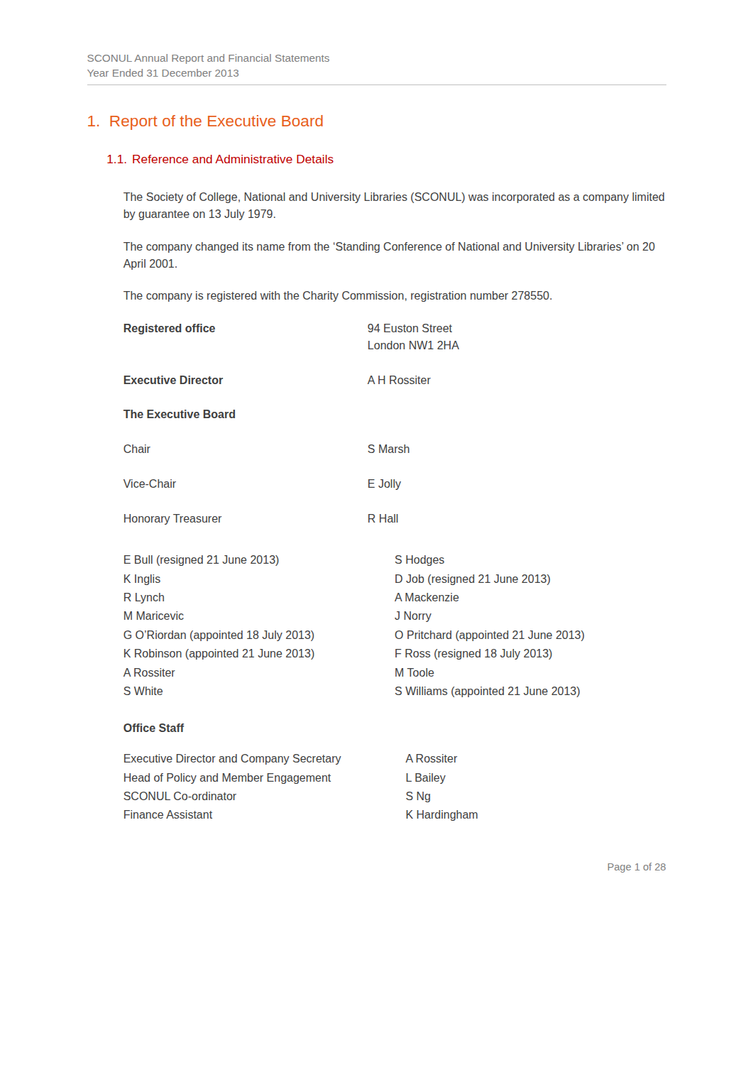SCONUL Annual Report and Financial Statements
Year Ended 31 December 2013
1. Report of the Executive Board
1.1. Reference and Administrative Details
The Society of College, National and University Libraries (SCONUL) was incorporated as a company limited by guarantee on 13 July 1979.
The company changed its name from the ‘Standing Conference of National and University Libraries’ on 20 April 2001.
The company is registered with the Charity Commission, registration number 278550.
| Registered office | 94 Euston Street London NW1 2HA |
| Executive Director | A H Rossiter |
| The Executive Board | |
| Chair | S Marsh |
| Vice-Chair | E Jolly |
| Honorary Treasurer | R Hall |
| E Bull (resigned 21 June 2013) | S Hodges |
| K Inglis | D Job (resigned 21 June 2013) |
| R Lynch | A Mackenzie |
| M Maricevic | J Norry |
| G O’Riordan (appointed 18 July 2013) | O Pritchard (appointed 21 June 2013) |
| K Robinson (appointed 21 June 2013) | F Ross (resigned 18 July 2013) |
| A Rossiter | M Toole |
| S White | S Williams (appointed 21 June 2013) |
Office Staff
| Executive Director and Company Secretary | A Rossiter |
| Head of Policy and Member Engagement | L Bailey |
| SCONUL Co-ordinator | S Ng |
| Finance Assistant | K Hardingham |
Page 1 of 28